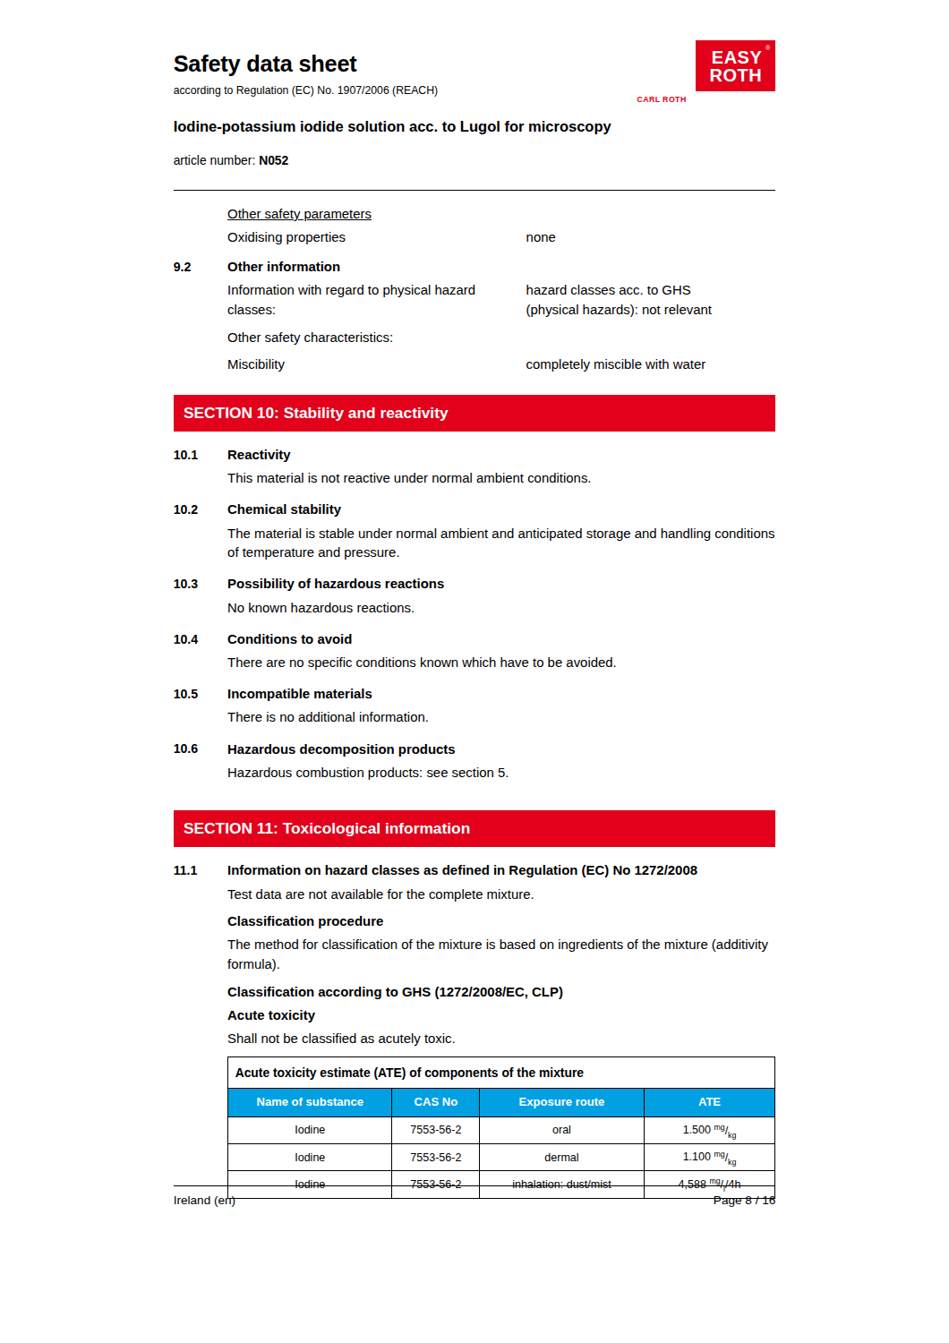EASY®
ROTH CARL ROTH
Safety data sheet
according to Regulation (EC) No. 1907/2006 (REACH)
Iodine-potassium iodide solution acc. to Lugol for microscopy
article number: N052
Other safety parameters
Oxidising properties
none
9.2
Other information
Information with regard to physical hazard classes:
hazard classes acc. to GHS
(physical hazards): not relevant
Other safety characteristics:
Miscibility
completely miscible with water
SECTION 10: Stability and reactivity
10.1
Reactivity
This material is not reactive under normal ambient conditions.
10.2
Chemical stability
The material is stable under normal ambient and anticipated storage and handling conditions of temperature and pressure.
10.3
Possibility of hazardous reactions
No known hazardous reactions.
10.4
Conditions to avoid
There are no specific conditions known which have to be avoided.
10.5
Incompatible materials
There is no additional information.
10.6
Hazardous decomposition products
Hazardous combustion products: see section 5.
SECTION 11: Toxicological information
11.1
Information on hazard classes as defined in Regulation (EC) No 1272/2008
Test data are not available for the complete mixture.
Classification procedure
The method for classification of the mixture is based on ingredients of the mixture (additivity formula).
Classification according to GHS (1272/2008/EC, CLP)
Acute toxicity
Shall not be classified as acutely toxic.
Acute toxicity estimate (ATE) of components of the mixture
| Name of substance | CAS No | Exposure route | ATE |
| --- | --- | --- | --- |
| Iodine | 7553-56-2 | oral | 1.500 mg / kg |
| Iodine | 7553-56-2 | dermal | 1.100 mg / kg |
| Iodine | 7553-56-2 | inhalation: dust/mist | 4,588 mg / l /4h |
Ireland (en) Page 8 / 16